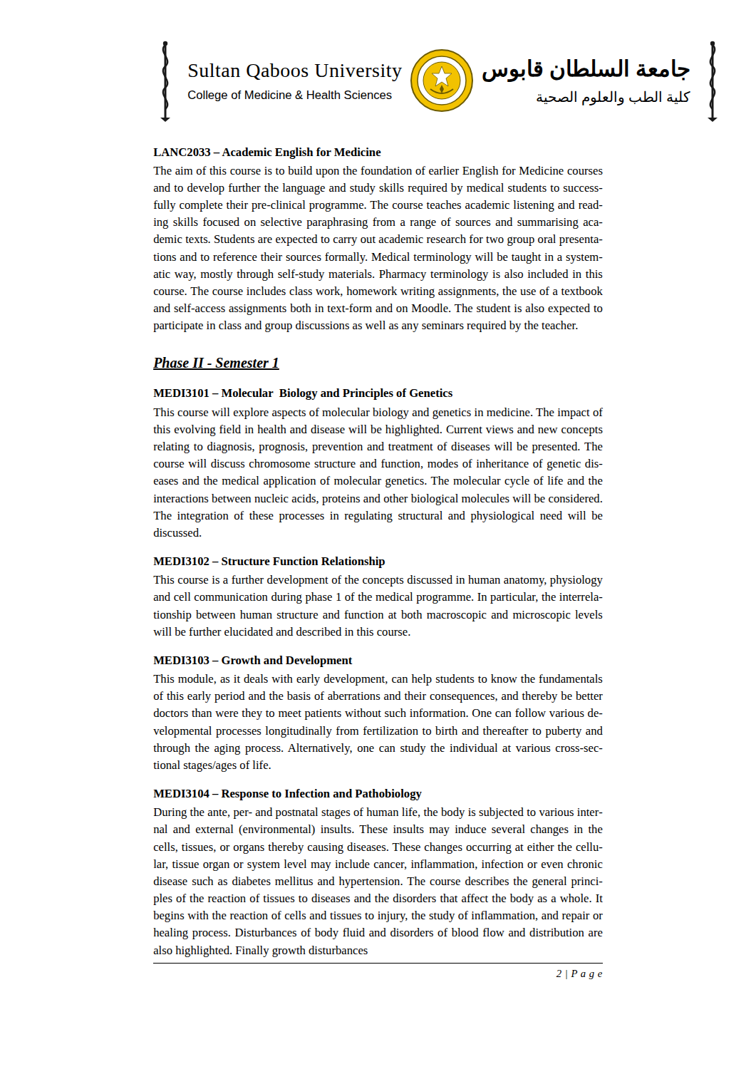Sultan Qaboos University
College of Medicine & Health Sciences
جامعة السلطان قابوس
كلية الطب والعلوم الصحية
LANC2033 – Academic English for Medicine
The aim of this course is to build upon the foundation of earlier English for Medicine courses and to develop further the language and study skills required by medical students to successfully complete their pre-clinical programme. The course teaches academic listening and reading skills focused on selective paraphrasing from a range of sources and summarising academic texts. Students are expected to carry out academic research for two group oral presentations and to reference their sources formally. Medical terminology will be taught in a systematic way, mostly through self-study materials. Pharmacy terminology is also included in this course. The course includes class work, homework writing assignments, the use of a textbook and self-access assignments both in text-form and on Moodle. The student is also expected to participate in class and group discussions as well as any seminars required by the teacher.
Phase II - Semester 1
MEDI3101 – Molecular Biology and Principles of Genetics
This course will explore aspects of molecular biology and genetics in medicine. The impact of this evolving field in health and disease will be highlighted. Current views and new concepts relating to diagnosis, prognosis, prevention and treatment of diseases will be presented. The course will discuss chromosome structure and function, modes of inheritance of genetic diseases and the medical application of molecular genetics. The molecular cycle of life and the interactions between nucleic acids, proteins and other biological molecules will be considered. The integration of these processes in regulating structural and physiological need will be discussed.
MEDI3102 – Structure Function Relationship
This course is a further development of the concepts discussed in human anatomy, physiology and cell communication during phase 1 of the medical programme. In particular, the interrelationship between human structure and function at both macroscopic and microscopic levels will be further elucidated and described in this course.
MEDI3103 – Growth and Development
This module, as it deals with early development, can help students to know the fundamentals of this early period and the basis of aberrations and their consequences, and thereby be better doctors than were they to meet patients without such information. One can follow various developmental processes longitudinally from fertilization to birth and thereafter to puberty and through the aging process. Alternatively, one can study the individual at various cross-sectional stages/ages of life.
MEDI3104 – Response to Infection and Pathobiology
During the ante, per- and postnatal stages of human life, the body is subjected to various internal and external (environmental) insults. These insults may induce several changes in the cells, tissues, or organs thereby causing diseases. These changes occurring at either the cellular, tissue organ or system level may include cancer, inflammation, infection or even chronic disease such as diabetes mellitus and hypertension. The course describes the general principles of the reaction of tissues to diseases and the disorders that affect the body as a whole. It begins with the reaction of cells and tissues to injury, the study of inflammation, and repair or healing process. Disturbances of body fluid and disorders of blood flow and distribution are also highlighted. Finally growth disturbances
2 | P a g e